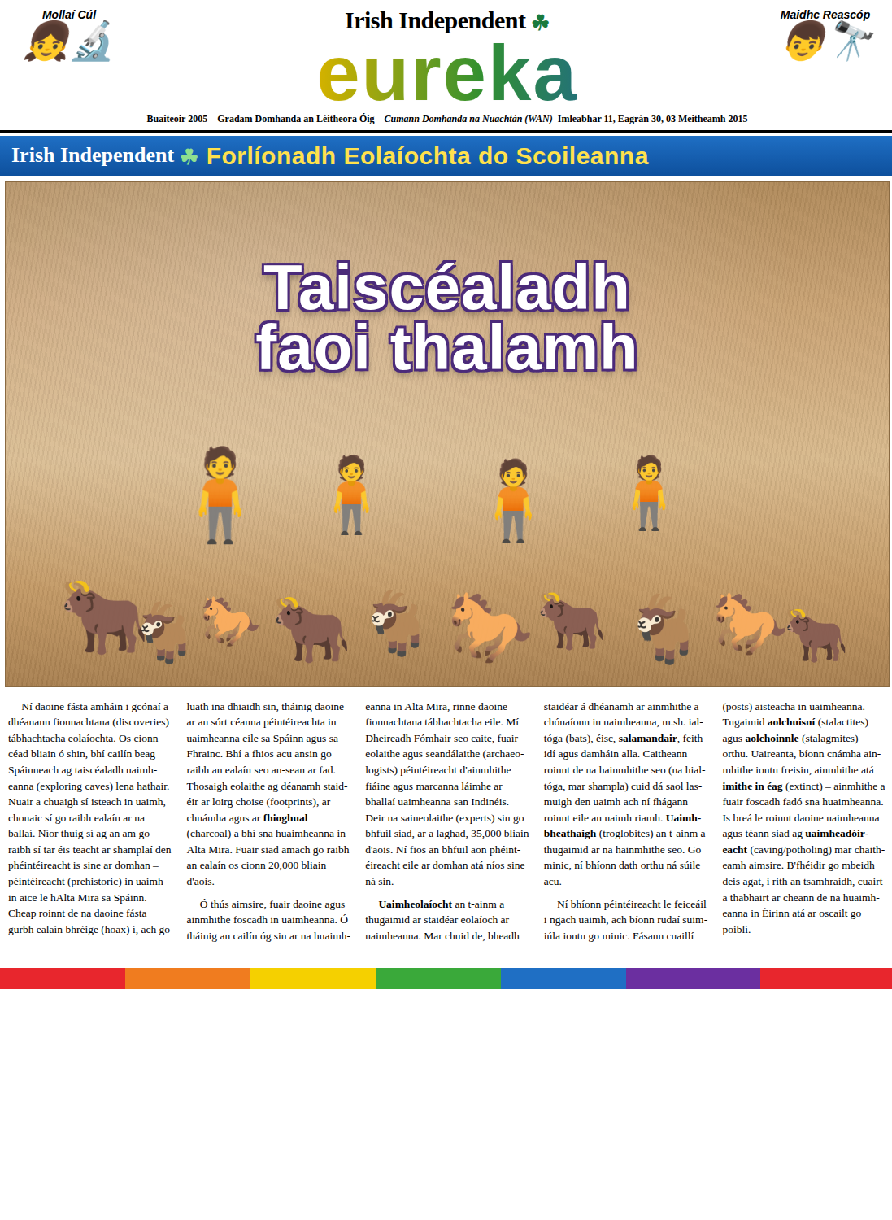Mollaí Cúl 👧🔬
Maidhc Reascóp 👦🔭
Irish Independent ☘
eureka
Buaiteoir 2005 – Gradam Domhanda an Léitheora Óig – Cumann Domhanda na Nuachtán (WAN) Imleabhar 11, Eagrán 30, 03 Meitheamh 2015
Irish Independent ☘ Forlíonadh Eolaíochta do Scoileanna
Taiscéaladh
faoi thalamh
🧍 🧍 🧍 🧍 🐂 🐐 🐎 🐂 🐐 🐎 🐂 🐐 🐎 🐂
Ní daoine fásta amháin i gcónaí a dhéanann fionnachtana (discoveries) tábhachtacha eolaíochta. Os cionn céad bliain ó shin, bhí cailín beag Spáinneach ag taiscéaladh uaimheanna (exploring caves) lena hathair. Nuair a chuaigh sí isteach in uaimh, chonaic sí go raibh ealaín ar na ballaí. Níor thuig sí ag an am go raibh sí tar éis teacht ar shamplaí den phéintéireacht is sine ar domhan – péintéireacht (prehistoric) in uaimh in aice le hAlta Mira sa Spáinn. Cheap roinnt de na daoine fásta gurbh ealaín bhréige (hoax) í, ach go luath ina dhiaidh sin, tháinig daoine ar an sórt céanna péintéireachta in uaimheanna eile sa Spáinn agus sa Fhrainc. Bhí a fhios acu ansin go raibh an ealaín seo an-sean ar fad. Thosaigh eolaithe ag déanamh staidéir ar loirg choise (footprints), ar chnámha agus ar fhioghual (charcoal) a bhí sna huaimheanna in Alta Mira. Fuair siad amach go raibh an ealaín os cionn 20,000 bliain d'aois.
Ó thús aimsire, fuair daoine agus ainmhithe foscadh in uaimheanna. Ó tháinig an cailín óg sin ar na huaimheanna in Alta Mira, rinne daoine fionnachtana tábhachtacha eile. Mí Dheireadh Fómhair seo caite, fuair eolaithe agus seandálaithe (archaeologists) péintéireacht d'ainmhithe fiáine agus marcanna láimhe ar bhallaí uaimheanna san Indinéis. Deir na saineolaithe (experts) sin go bhfuil siad, ar a laghad, 35,000 bliain d'aois. Ní fios an bhfuil aon phéintéireacht eile ar domhan atá níos sine ná sin.
Uaimheolaíocht an t-ainm a thugaimid ar staidéar eolaíoch ar uaimheanna. Mar chuid de, bheadh staidéar á dhéanamh ar ainmhithe a chónaíonn in uaimheanna, m.sh. ialtóga (bats), éisc, salamandair, feithidí agus damháin alla. Caitheann roinnt de na hainmhithe seo (na hialtóga, mar shampla) cuid dá saol lasmuigh den uaimh ach ní fhágann roinnt eile an uaimh riamh. Uaimhbheathaigh (troglobites) an t-ainm a thugaimid ar na hainmhithe seo. Go minic, ní bhíonn dath orthu ná súile acu.
Ní bhíonn péintéireacht le feiceáil i ngach uaimh, ach bíonn rudaí suimiúla iontu go minic. Fásann cuaillí (posts) aisteacha in uaimheanna. Tugaimid aolchuisní (stalactites) agus aolchoinnle (stalagmites) orthu. Uaireanta, bíonn cnámha ainmhithe iontu freisin, ainmhithe atá imithe in éag (extinct) – ainmhithe a fuair foscadh fadó sna huaimheanna. Is breá le roinnt daoine uaimheanna agus téann siad ag uaimheadóireacht (caving/potholing) mar chaitheamh aimsire. B'fhéidir go mbeidh deis agat, i rith an tsamhraidh, cuairt a thabhairt ar cheann de na huaimheanna in Éirinn atá ar oscailt go poiblí.